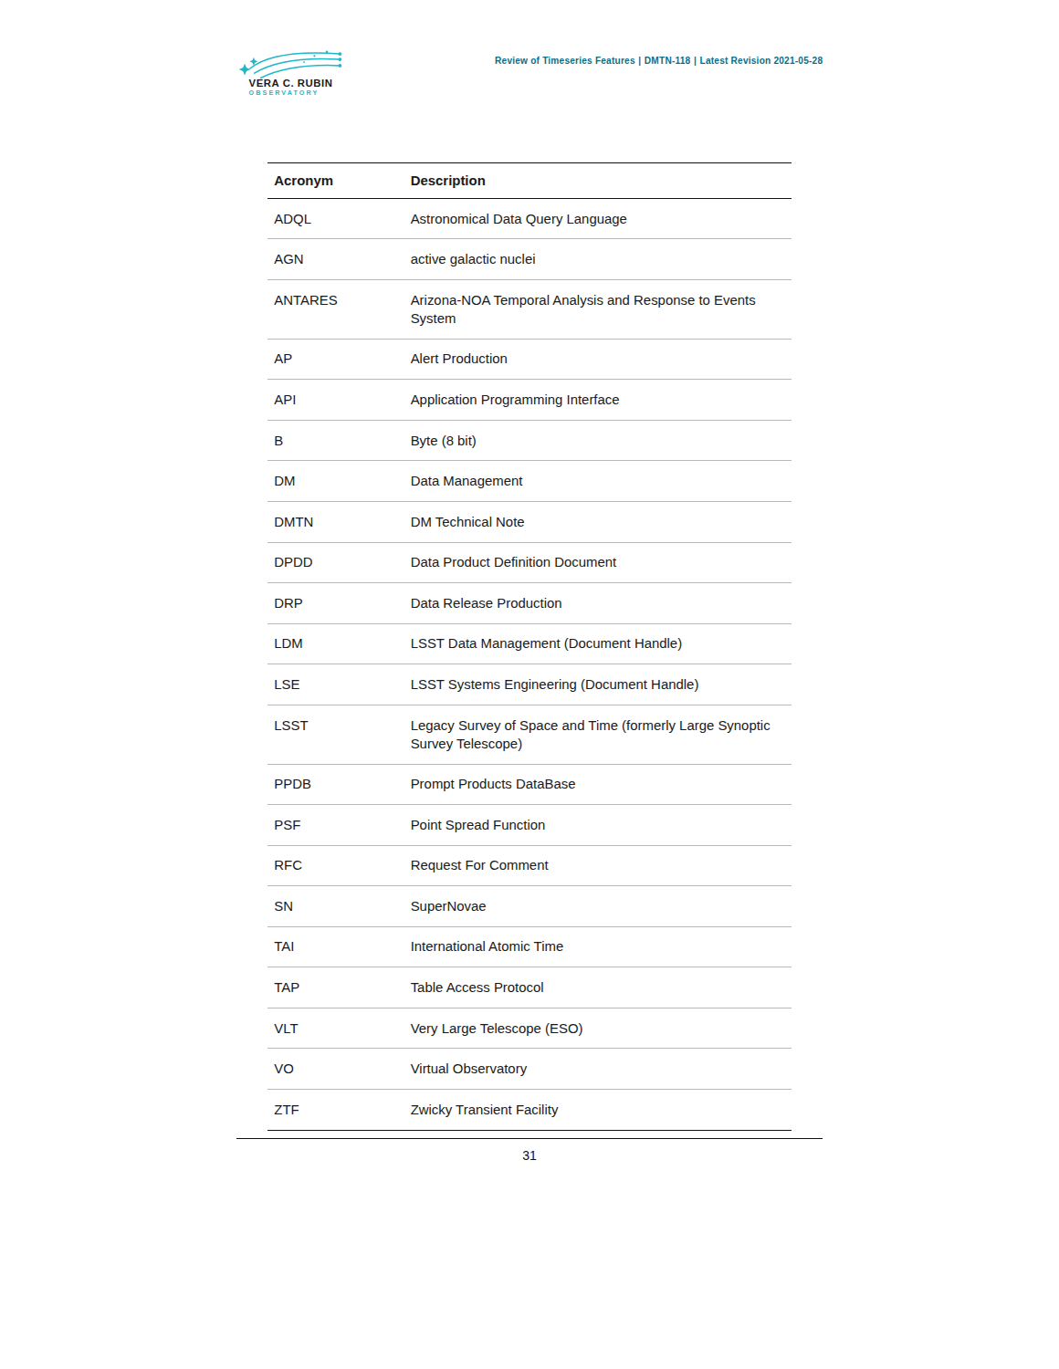VERA C. RUBIN OBSERVATORY
Review of Timeseries Features|DMTN-118|Latest Revision 2021-05-28
| Acronym | Description |
| --- | --- |
| ADQL | Astronomical Data Query Language |
| AGN | active galactic nuclei |
| ANTARES | Arizona-NOA Temporal Analysis and Response to Events System |
| AP | Alert Production |
| API | Application Programming Interface |
| B | Byte (8 bit) |
| DM | Data Management |
| DMTN | DM Technical Note |
| DPDD | Data Product Definition Document |
| DRP | Data Release Production |
| LDM | LSST Data Management (Document Handle) |
| LSE | LSST Systems Engineering (Document Handle) |
| LSST | Legacy Survey of Space and Time (formerly Large Synoptic Survey Telescope) |
| PPDB | Prompt Products DataBase |
| PSF | Point Spread Function |
| RFC | Request For Comment |
| SN | SuperNovae |
| TAI | International Atomic Time |
| TAP | Table Access Protocol |
| VLT | Very Large Telescope (ESO) |
| VO | Virtual Observatory |
| ZTF | Zwicky Transient Facility |
31